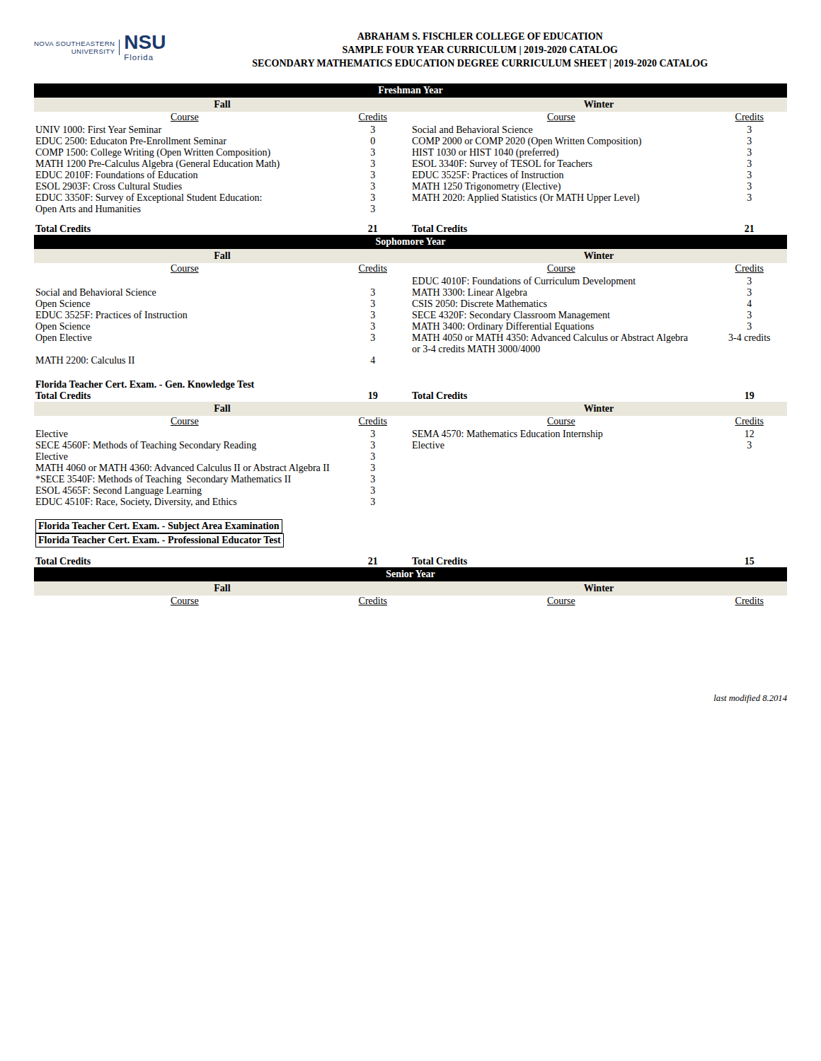NOVA SOUTHEASTERN
UNIVERSITY
NSU
Florida
ABRAHAM S. FISCHLER COLLEGE OF EDUCATION
SAMPLE FOUR YEAR CURRICULUM | 2019-2020 CATALOG
SECONDARY MATHEMATICS EDUCATION DEGREE CURRICULUM SHEET | 2019-2020 CATALOG
| Freshman Year |
| Fall | Winter |
| Course | Credits | Course | Credits |
| UNIV 1000: First Year Seminar | 3 | Social and Behavioral Science | 3 |
| EDUC 2500: Educaton Pre-Enrollment Seminar | 0 | COMP 2000 or COMP 2020 (Open Written Composition) | 3 |
| COMP 1500: College Writing (Open Written Composition) | 3 | HIST 1030 or HIST 1040 (preferred) | 3 |
| MATH 1200 Pre-Calculus Algebra (General Education Math) | 3 | ESOL 3340F: Survey of TESOL for Teachers | 3 |
| EDUC 2010F: Foundations of Education | 3 | EDUC 3525F: Practices of Instruction | 3 |
| ESOL 2903F: Cross Cultural Studies | 3 | MATH 1250 Trigonometry (Elective) | 3 |
| EDUC 3350F: Survey of Exceptional Student Education: | 3 | MATH 2020: Applied Statistics (Or MATH Upper Level) | 3 |
| Open Arts and Humanities | 3 | | |
| Total Credits | 21 | Total Credits | 21 |
| Sophomore Year |
| Fall | Winter |
| Course | Credits | Course | Credits |
| | | EDUC 4010F: Foundations of Curriculum Development | 3 |
| Social and Behavioral Science | 3 | MATH 3300: Linear Algebra | 3 |
| Open Science | 3 | CSIS 2050: Discrete Mathematics | 4 |
| EDUC 3525F: Practices of Instruction | 3 | SECE 4320F: Secondary Classroom Management | 3 |
| Open Science | 3 | MATH 3400: Ordinary Differential Equations | 3 |
| Open Elective | 3 | MATH 4050 or MATH 4350: Advanced Calculus or Abstract Algebra | 3-4 credits |
| | | or 3-4 credits MATH 3000/4000 | |
| MATH 2200: Calculus II | 4 | | |
| Florida Teacher Cert. Exam. - Gen. Knowledge Test | |
| Total Credits | 19 | Total Credits | 19 |
| Fall | Winter |
| Course | Credits | Course | Credits |
| Elective | 3 | SEMA 4570: Mathematics Education Internship | 12 |
| SECE 4560F: Methods of Teaching Secondary Reading | 3 | Elective | 3 |
| Elective | 3 | | |
| MATH 4060 or MATH 4360: Advanced Calculus II or Abstract Algebra II | 3 | | |
| *SECE 3540F: Methods of Teaching Secondary Mathematics II | 3 | | |
| ESOL 4565F: Second Language Learning | 3 | | |
| EDUC 4510F: Race, Society, Diversity, and Ethics | 3 | | |
| Florida Teacher Cert. Exam. - Subject Area Examination | |
| Florida Teacher Cert. Exam. - Professional Educator Test | |
| Total Credits | 21 | Total Credits | 15 |
| Senior Year |
| Fall | Winter |
| Course | Credits | Course | Credits |
last modified 8.2014